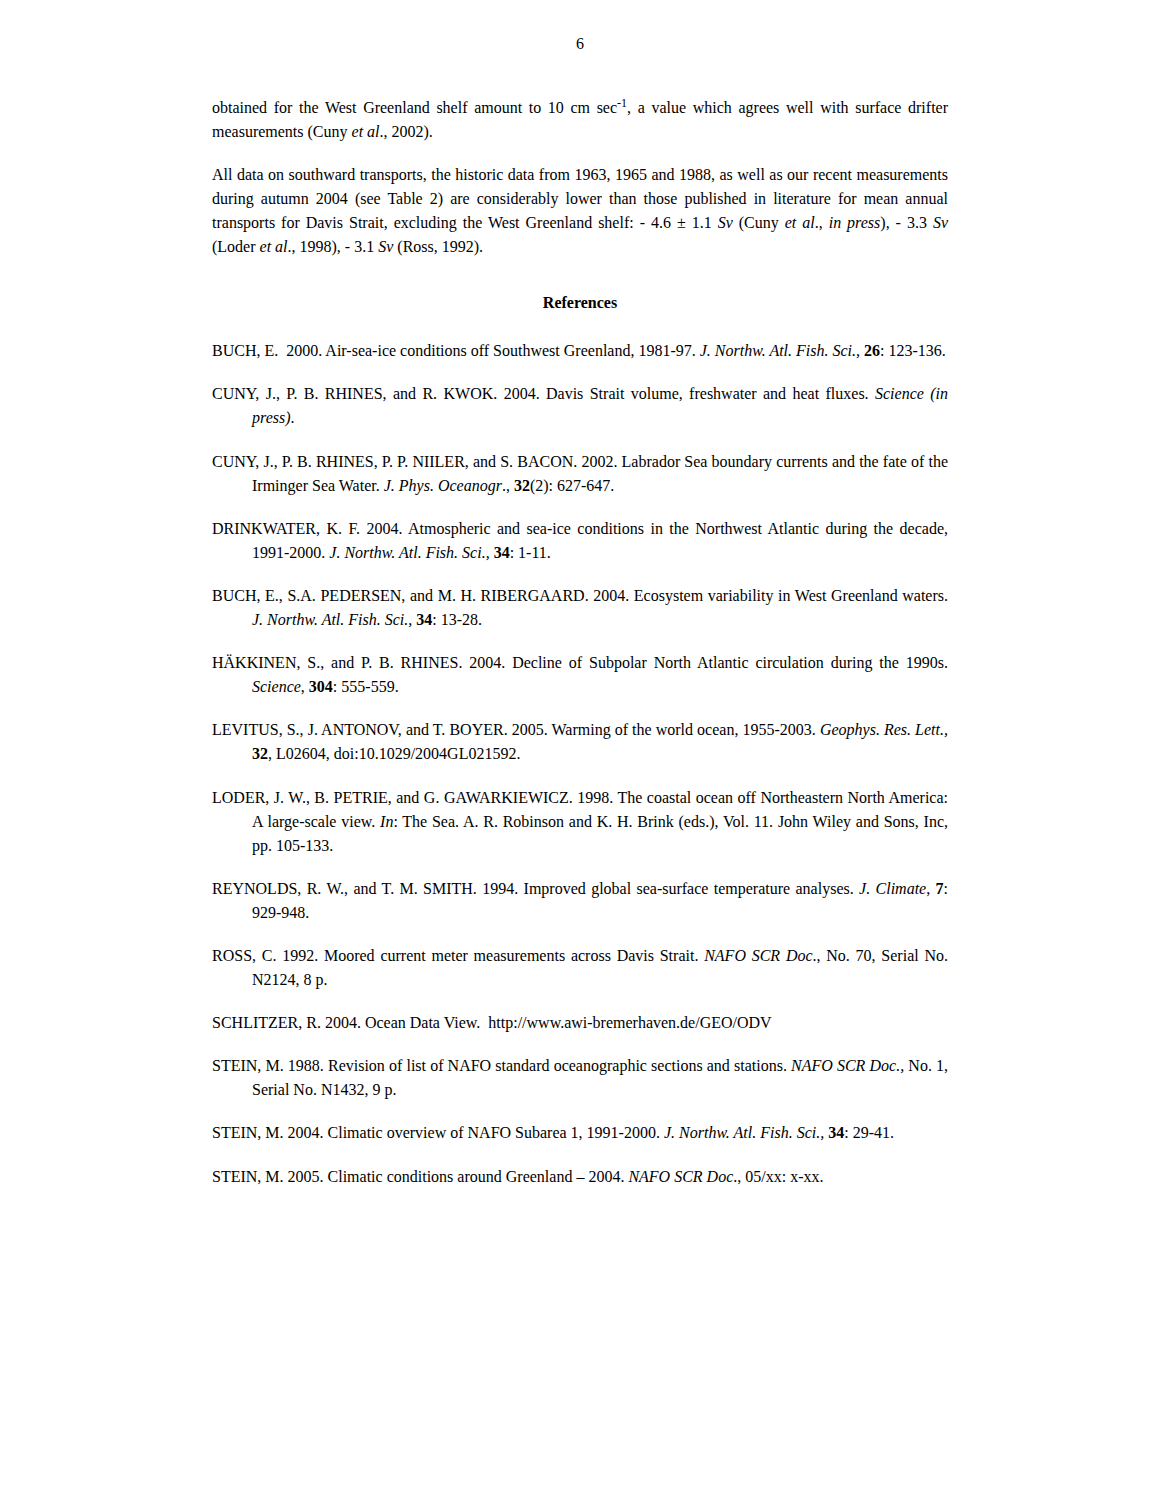6
obtained for the West Greenland shelf amount to 10 cm sec-1, a value which agrees well with surface drifter measurements (Cuny et al., 2002).
All data on southward transports, the historic data from 1963, 1965 and 1988, as well as our recent measurements during autumn 2004 (see Table 2) are considerably lower than those published in literature for mean annual transports for Davis Strait, excluding the West Greenland shelf: - 4.6 ± 1.1 Sv (Cuny et al., in press), - 3.3 Sv (Loder et al., 1998), - 3.1 Sv (Ross, 1992).
References
BUCH, E. 2000. Air-sea-ice conditions off Southwest Greenland, 1981-97. J. Northw. Atl. Fish. Sci., 26: 123-136.
CUNY, J., P. B. RHINES, and R. KWOK. 2004. Davis Strait volume, freshwater and heat fluxes. Science (in press).
CUNY, J., P. B. RHINES, P. P. NIILER, and S. BACON. 2002. Labrador Sea boundary currents and the fate of the Irminger Sea Water. J. Phys. Oceanogr., 32(2): 627-647.
DRINKWATER, K. F. 2004. Atmospheric and sea-ice conditions in the Northwest Atlantic during the decade, 1991-2000. J. Northw. Atl. Fish. Sci., 34: 1-11.
BUCH, E., S.A. PEDERSEN, and M. H. RIBERGAARD. 2004. Ecosystem variability in West Greenland waters. J. Northw. Atl. Fish. Sci., 34: 13-28.
HÄKKINEN, S., and P. B. RHINES. 2004. Decline of Subpolar North Atlantic circulation during the 1990s. Science, 304: 555-559.
LEVITUS, S., J. ANTONOV, and T. BOYER. 2005. Warming of the world ocean, 1955-2003. Geophys. Res. Lett., 32, L02604, doi:10.1029/2004GL021592.
LODER, J. W., B. PETRIE, and G. GAWARKIEWICZ. 1998. The coastal ocean off Northeastern North America: A large-scale view. In: The Sea. A. R. Robinson and K. H. Brink (eds.), Vol. 11. John Wiley and Sons, Inc, pp. 105-133.
REYNOLDS, R. W., and T. M. SMITH. 1994. Improved global sea-surface temperature analyses. J. Climate, 7: 929-948.
ROSS, C. 1992. Moored current meter measurements across Davis Strait. NAFO SCR Doc., No. 70, Serial No. N2124, 8 p.
SCHLITZER, R. 2004. Ocean Data View. http://www.awi-bremerhaven.de/GEO/ODV
STEIN, M. 1988. Revision of list of NAFO standard oceanographic sections and stations. NAFO SCR Doc., No. 1, Serial No. N1432, 9 p.
STEIN, M. 2004. Climatic overview of NAFO Subarea 1, 1991-2000. J. Northw. Atl. Fish. Sci., 34: 29-41.
STEIN, M. 2005. Climatic conditions around Greenland – 2004. NAFO SCR Doc., 05/xx: x-xx.